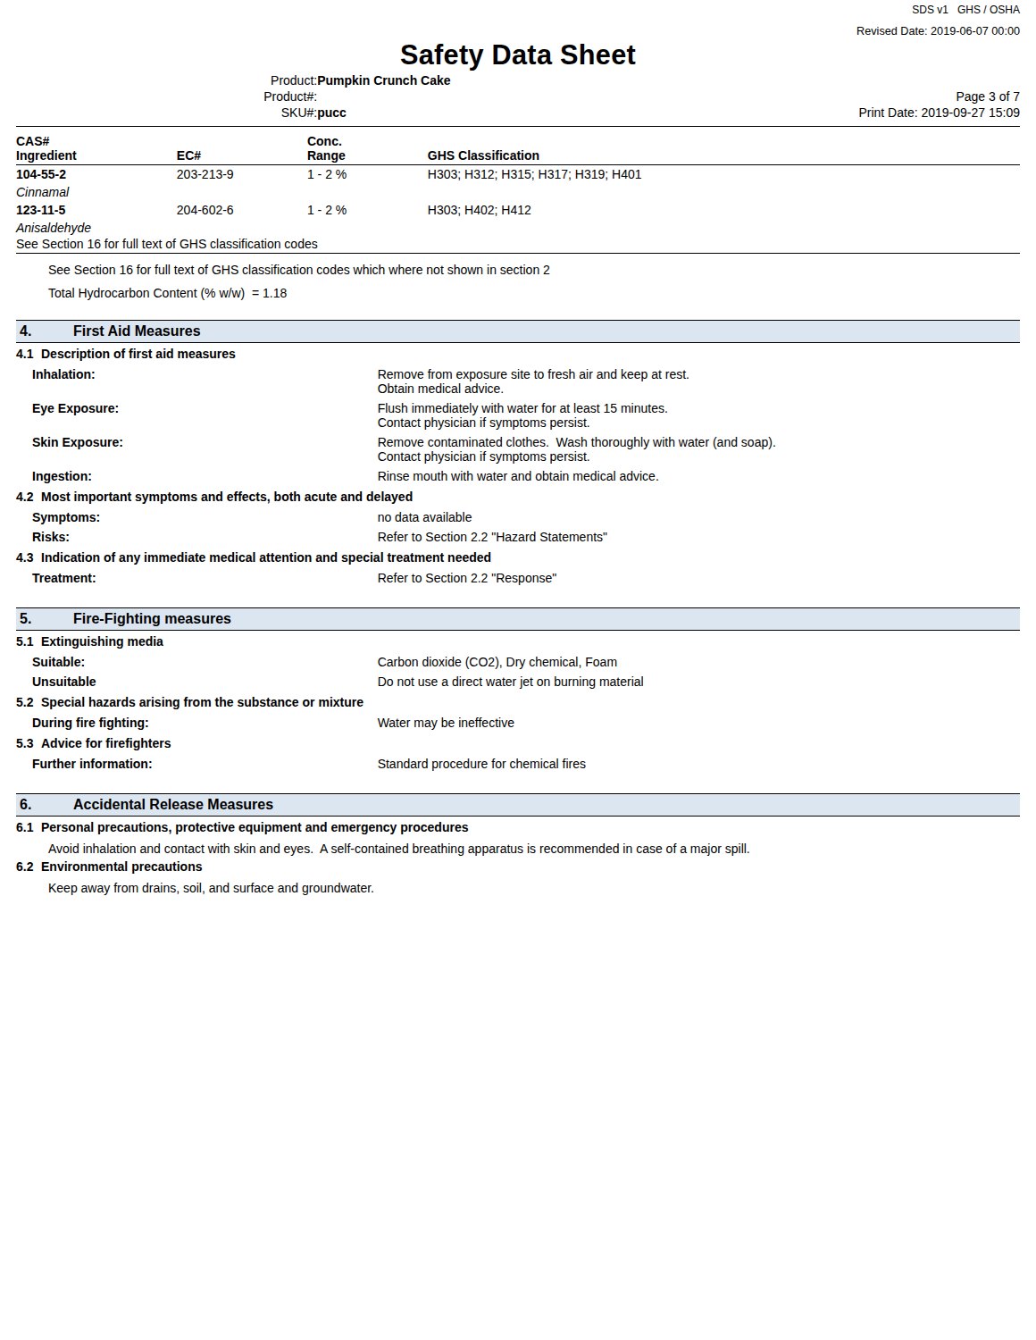SDS v1 GHS / OSHA
Revised Date: 2019-06-07 00:00
Safety Data Sheet
| Product: | Pumpkin Crunch Cake | |
| Product#: | | Page 3 of 7 |
| SKU#: | pucc | Print Date: 2019-09-27 15:09 |
| CAS# Ingredient | EC# | Conc. Range | GHS Classification |
| --- | --- | --- | --- |
| 104-55-2 | 203-213-9 | 1 - 2 % | H303; H312; H315; H317; H319; H401 |
| Cinnamal |
| 123-11-5 | 204-602-6 | 1 - 2 % | H303; H402; H412 |
| Anisaldehyde |
See Section 16 for full text of GHS classification codes
See Section 16 for full text of GHS classification codes which where not shown in section 2
Total Hydrocarbon Content (% w/w) = 1.18
4. First Aid Measures
4.1 Description of first aid measures
| Inhalation: | Remove from exposure site to fresh air and keep at rest. Obtain medical advice. |
| Eye Exposure: | Flush immediately with water for at least 15 minutes. Contact physician if symptoms persist. |
| Skin Exposure: | Remove contaminated clothes. Wash thoroughly with water (and soap). Contact physician if symptoms persist. |
| Ingestion: | Rinse mouth with water and obtain medical advice. |
4.2 Most important symptoms and effects, both acute and delayed
| Symptoms: | no data available |
| Risks: | Refer to Section 2.2 "Hazard Statements" |
4.3 Indication of any immediate medical attention and special treatment needed
| Treatment: | Refer to Section 2.2 "Response" |
5. Fire-Fighting measures
5.1 Extinguishing media
| Suitable: | Carbon dioxide (CO2), Dry chemical, Foam |
| Unsuitable | Do not use a direct water jet on burning material |
5.2 Special hazards arising from the substance or mixture
| During fire fighting: | Water may be ineffective |
5.3 Advice for firefighters
| Further information: | Standard procedure for chemical fires |
6. Accidental Release Measures
6.1 Personal precautions, protective equipment and emergency procedures
Avoid inhalation and contact with skin and eyes. A self-contained breathing apparatus is recommended in case of a major spill.
6.2 Environmental precautions
Keep away from drains, soil, and surface and groundwater.